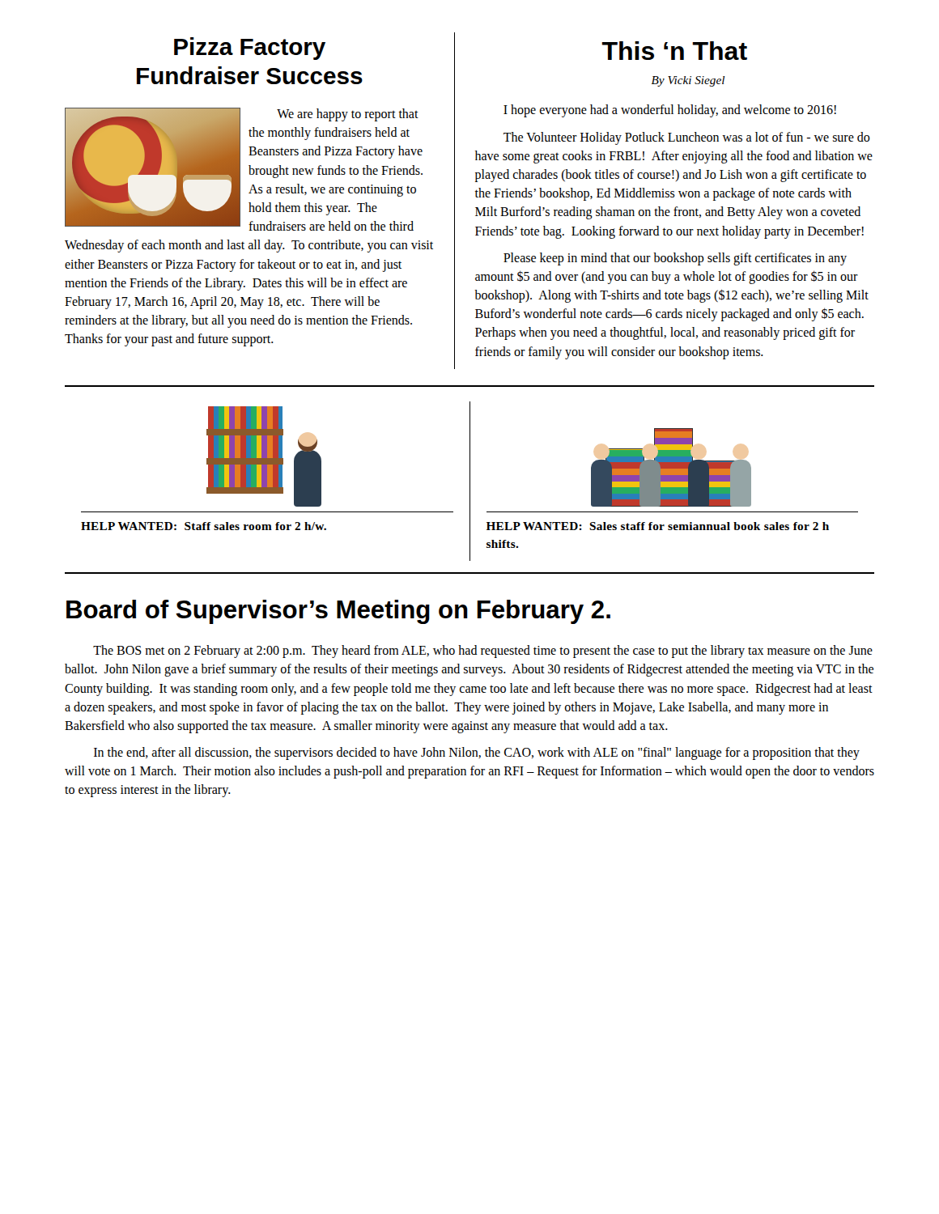Pizza Factory
Fundraiser Success
We are happy to report that the monthly fundraisers held at Beansters and Pizza Factory have brought new funds to the Friends. As a result, we are continuing to hold them this year. The fundraisers are held on the third Wednesday of each month and last all day. To contribute, you can visit either Beansters or Pizza Factory for takeout or to eat in, and just mention the Friends of the Library. Dates this will be in effect are February 17, March 16, April 20, May 18, etc. There will be reminders at the library, but all you need do is mention the Friends. Thanks for your past and future support.
This ‘n That
By Vicki Siegel
I hope everyone had a wonderful holiday, and welcome to 2016!
The Volunteer Holiday Potluck Luncheon was a lot of fun - we sure do have some great cooks in FRBL! After enjoying all the food and libation we played charades (book titles of course!) and Jo Lish won a gift certificate to the Friends’ bookshop, Ed Middlemiss won a package of note cards with Milt Burford’s reading shaman on the front, and Betty Aley won a coveted Friends’ tote bag. Looking forward to our next holiday party in December!
Please keep in mind that our bookshop sells gift certificates in any amount $5 and over (and you can buy a whole lot of goodies for $5 in our bookshop). Along with T-shirts and tote bags ($12 each), we’re selling Milt Buford’s wonderful note cards—6 cards nicely packaged and only $5 each. Perhaps when you need a thoughtful, local, and reasonably priced gift for friends or family you will consider our bookshop items.
HELP WANTED: Staff sales room for 2 h/w.
HELP WANTED: Sales staff for semiannual book sales for 2 h shifts.
Board of Supervisor’s Meeting on February 2.
The BOS met on 2 February at 2:00 p.m. They heard from ALE, who had requested time to present the case to put the library tax measure on the June ballot. John Nilon gave a brief summary of the results of their meetings and surveys. About 30 residents of Ridgecrest attended the meeting via VTC in the County building. It was standing room only, and a few people told me they came too late and left because there was no more space. Ridgecrest had at least a dozen speakers, and most spoke in favor of placing the tax on the ballot. They were joined by others in Mojave, Lake Isabella, and many more in Bakersfield who also supported the tax measure. A smaller minority were against any measure that would add a tax.
In the end, after all discussion, the supervisors decided to have John Nilon, the CAO, work with ALE on "final" language for a proposition that they will vote on 1 March. Their motion also includes a push-poll and preparation for an RFI – Request for Information – which would open the door to vendors to express interest in the library.